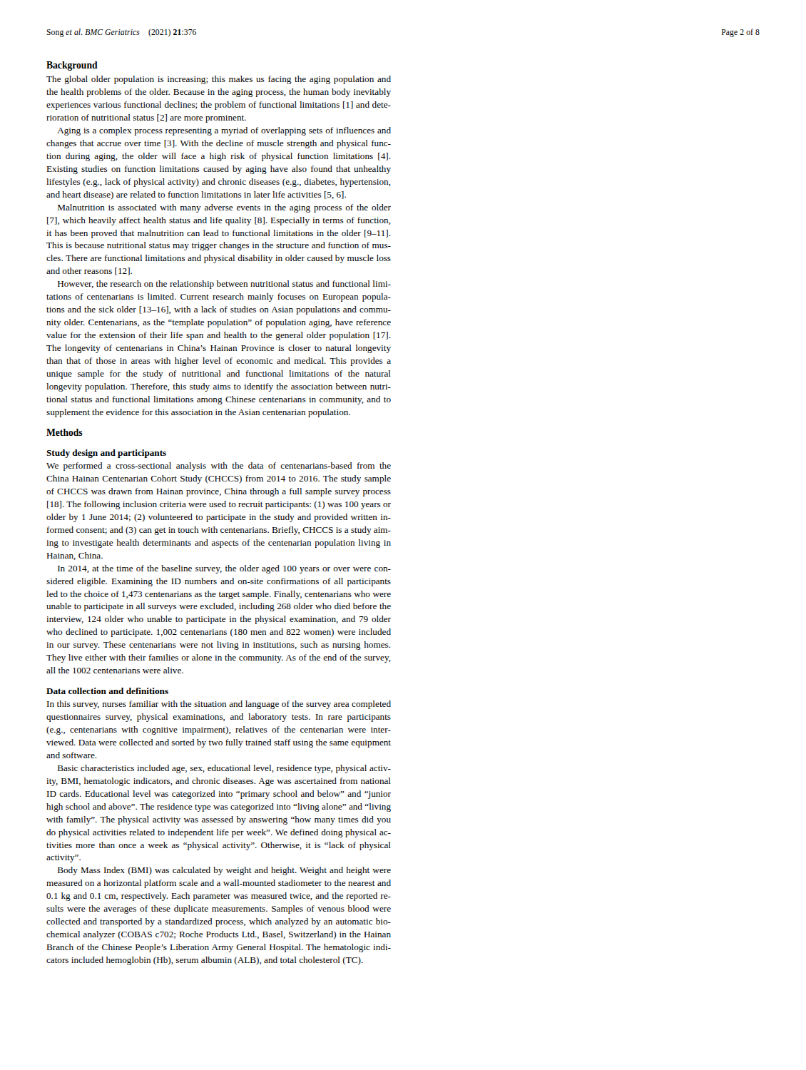Song et al. BMC Geriatrics (2021) 21:376
Page 2 of 8
Background
The global older population is increasing; this makes us facing the aging population and the health problems of the older. Because in the aging process, the human body inevitably experiences various functional declines; the problem of functional limitations [1] and deterioration of nutritional status [2] are more prominent.
Aging is a complex process representing a myriad of overlapping sets of influences and changes that accrue over time [3]. With the decline of muscle strength and physical function during aging, the older will face a high risk of physical function limitations [4]. Existing studies on function limitations caused by aging have also found that unhealthy lifestyles (e.g., lack of physical activity) and chronic diseases (e.g., diabetes, hypertension, and heart disease) are related to function limitations in later life activities [5, 6].
Malnutrition is associated with many adverse events in the aging process of the older [7], which heavily affect health status and life quality [8]. Especially in terms of function, it has been proved that malnutrition can lead to functional limitations in the older [9–11]. This is because nutritional status may trigger changes in the structure and function of muscles. There are functional limitations and physical disability in older caused by muscle loss and other reasons [12].
However, the research on the relationship between nutritional status and functional limitations of centenarians is limited. Current research mainly focuses on European populations and the sick older [13–16], with a lack of studies on Asian populations and community older. Centenarians, as the “template population” of population aging, have reference value for the extension of their life span and health to the general older population [17]. The longevity of centenarians in China’s Hainan Province is closer to natural longevity than that of those in areas with higher level of economic and medical. This provides a unique sample for the study of nutritional and functional limitations of the natural longevity population. Therefore, this study aims to identify the association between nutritional status and functional limitations among Chinese centenarians in community, and to supplement the evidence for this association in the Asian centenarian population.
Methods
Study design and participants
We performed a cross-sectional analysis with the data of centenarians-based from the China Hainan Centenarian Cohort Study (CHCCS) from 2014 to 2016. The study sample of CHCCS was drawn from Hainan province, China through a full sample survey process [18]. The following inclusion criteria were used to recruit participants: (1) was 100 years or older by 1 June 2014; (2) volunteered to participate in the study and provided written informed consent; and (3) can get in touch with centenarians. Briefly, CHCCS is a study aiming to investigate health determinants and aspects of the centenarian population living in Hainan, China.
In 2014, at the time of the baseline survey, the older aged 100 years or over were considered eligible. Examining the ID numbers and on-site confirmations of all participants led to the choice of 1,473 centenarians as the target sample. Finally, centenarians who were unable to participate in all surveys were excluded, including 268 older who died before the interview, 124 older who unable to participate in the physical examination, and 79 older who declined to participate. 1,002 centenarians (180 men and 822 women) were included in our survey. These centenarians were not living in institutions, such as nursing homes. They live either with their families or alone in the community. As of the end of the survey, all the 1002 centenarians were alive.
Data collection and definitions
In this survey, nurses familiar with the situation and language of the survey area completed questionnaires survey, physical examinations, and laboratory tests. In rare participants (e.g., centenarians with cognitive impairment), relatives of the centenarian were interviewed. Data were collected and sorted by two fully trained staff using the same equipment and software.
Basic characteristics included age, sex, educational level, residence type, physical activity, BMI, hematologic indicators, and chronic diseases. Age was ascertained from national ID cards. Educational level was categorized into “primary school and below” and “junior high school and above”. The residence type was categorized into “living alone” and “living with family”. The physical activity was assessed by answering “how many times did you do physical activities related to independent life per week”. We defined doing physical activities more than once a week as “physical activity”. Otherwise, it is “lack of physical activity”.
Body Mass Index (BMI) was calculated by weight and height. Weight and height were measured on a horizontal platform scale and a wall-mounted stadiometer to the nearest and 0.1 kg and 0.1 cm, respectively. Each parameter was measured twice, and the reported results were the averages of these duplicate measurements. Samples of venous blood were collected and transported by a standardized process, which analyzed by an automatic biochemical analyzer (COBAS c702; Roche Products Ltd., Basel, Switzerland) in the Hainan Branch of the Chinese People’s Liberation Army General Hospital. The hematologic indicators included hemoglobin (Hb), serum albumin (ALB), and total cholesterol (TC).